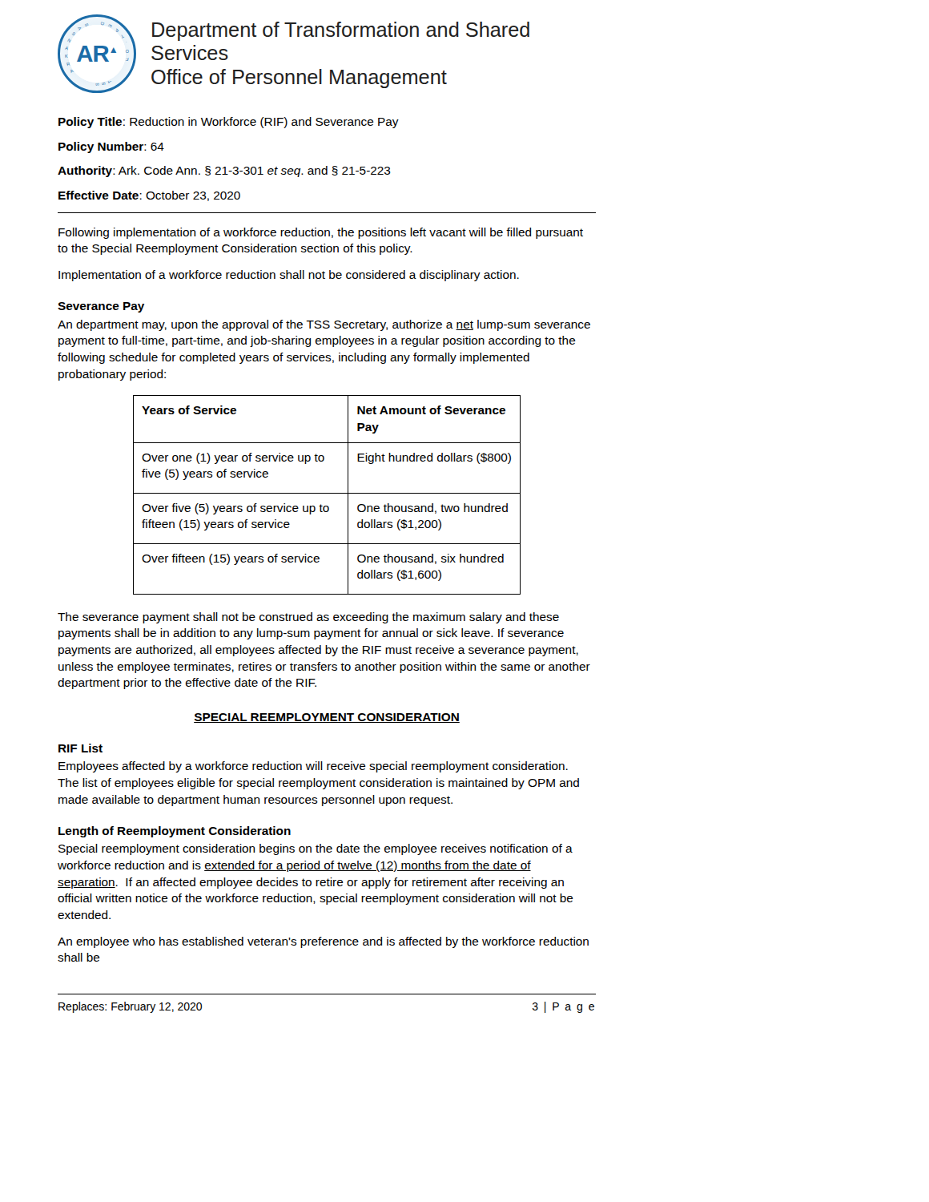A R K A N S A S D E P T . O F T S S
AR▲
Department of Transformation and Shared Services Office of Personnel Management
Policy Title: Reduction in Workforce (RIF) and Severance Pay
Policy Number: 64
Authority: Ark. Code Ann. § 21-3-301 et seq. and § 21-5-223
Effective Date: October 23, 2020
Following implementation of a workforce reduction, the positions left vacant will be filled pursuant to the Special Reemployment Consideration section of this policy.
Implementation of a workforce reduction shall not be considered a disciplinary action.
Severance Pay
An department may, upon the approval of the TSS Secretary, authorize a net lump-sum severance payment to full-time, part-time, and job-sharing employees in a regular position according to the following schedule for completed years of services, including any formally implemented probationary period:
| Years of Service | Net Amount of Severance Pay |
| --- | --- |
| Over one (1) year of service up to five (5) years of service | Eight hundred dollars ($800) |
| Over five (5) years of service up to fifteen (15) years of service | One thousand, two hundred dollars ($1,200) |
| Over fifteen (15) years of service | One thousand, six hundred dollars ($1,600) |
The severance payment shall not be construed as exceeding the maximum salary and these payments shall be in addition to any lump-sum payment for annual or sick leave. If severance payments are authorized, all employees affected by the RIF must receive a severance payment, unless the employee terminates, retires or transfers to another position within the same or another department prior to the effective date of the RIF.
SPECIAL REEMPLOYMENT CONSIDERATION
RIF List
Employees affected by a workforce reduction will receive special reemployment consideration. The list of employees eligible for special reemployment consideration is maintained by OPM and made available to department human resources personnel upon request.
Length of Reemployment Consideration
Special reemployment consideration begins on the date the employee receives notification of a workforce reduction and is extended for a period of twelve (12) months from the date of separation. If an affected employee decides to retire or apply for retirement after receiving an official written notice of the workforce reduction, special reemployment consideration will not be extended.
An employee who has established veteran's preference and is affected by the workforce reduction shall be
Replaces: February 12, 2020
3 | P a g e